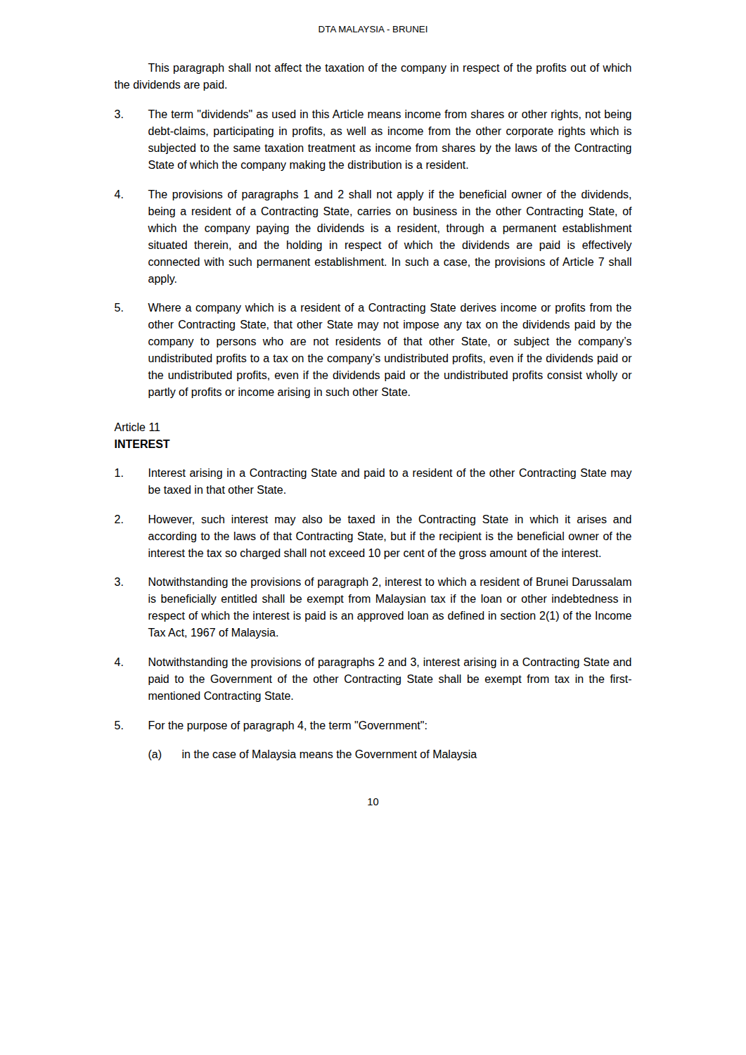DTA MALAYSIA - BRUNEI
This paragraph shall not affect the taxation of the company in respect of the profits out of which the dividends are paid.
3.
The term "dividends" as used in this Article means income from shares or other rights, not being debt-claims, participating in profits, as well as income from the other corporate rights which is subjected to the same taxation treatment as income from shares by the laws of the Contracting State of which the company making the distribution is a resident.
4.
The provisions of paragraphs 1 and 2 shall not apply if the beneficial owner of the dividends, being a resident of a Contracting State, carries on business in the other Contracting State, of which the company paying the dividends is a resident, through a permanent establishment situated therein, and the holding in respect of which the dividends are paid is effectively connected with such permanent establishment. In such a case, the provisions of Article 7 shall apply.
5.
Where a company which is a resident of a Contracting State derives income or profits from the other Contracting State, that other State may not impose any tax on the dividends paid by the company to persons who are not residents of that other State, or subject the company’s undistributed profits to a tax on the company’s undistributed profits, even if the dividends paid or the undistributed profits, even if the dividends paid or the undistributed profits consist wholly or partly of profits or income arising in such other State.
Article 11 INTEREST
1.
Interest arising in a Contracting State and paid to a resident of the other Contracting State may be taxed in that other State.
2.
However, such interest may also be taxed in the Contracting State in which it arises and according to the laws of that Contracting State, but if the recipient is the beneficial owner of the interest the tax so charged shall not exceed 10 per cent of the gross amount of the interest.
3.
Notwithstanding the provisions of paragraph 2, interest to which a resident of Brunei Darussalam is beneficially entitled shall be exempt from Malaysian tax if the loan or other indebtedness in respect of which the interest is paid is an approved loan as defined in section 2(1) of the Income Tax Act, 1967 of Malaysia.
4.
Notwithstanding the provisions of paragraphs 2 and 3, interest arising in a Contracting State and paid to the Government of the other Contracting State shall be exempt from tax in the first-mentioned Contracting State.
5.
For the purpose of paragraph 4, the term "Government":
(a)
in the case of Malaysia means the Government of Malaysia
10